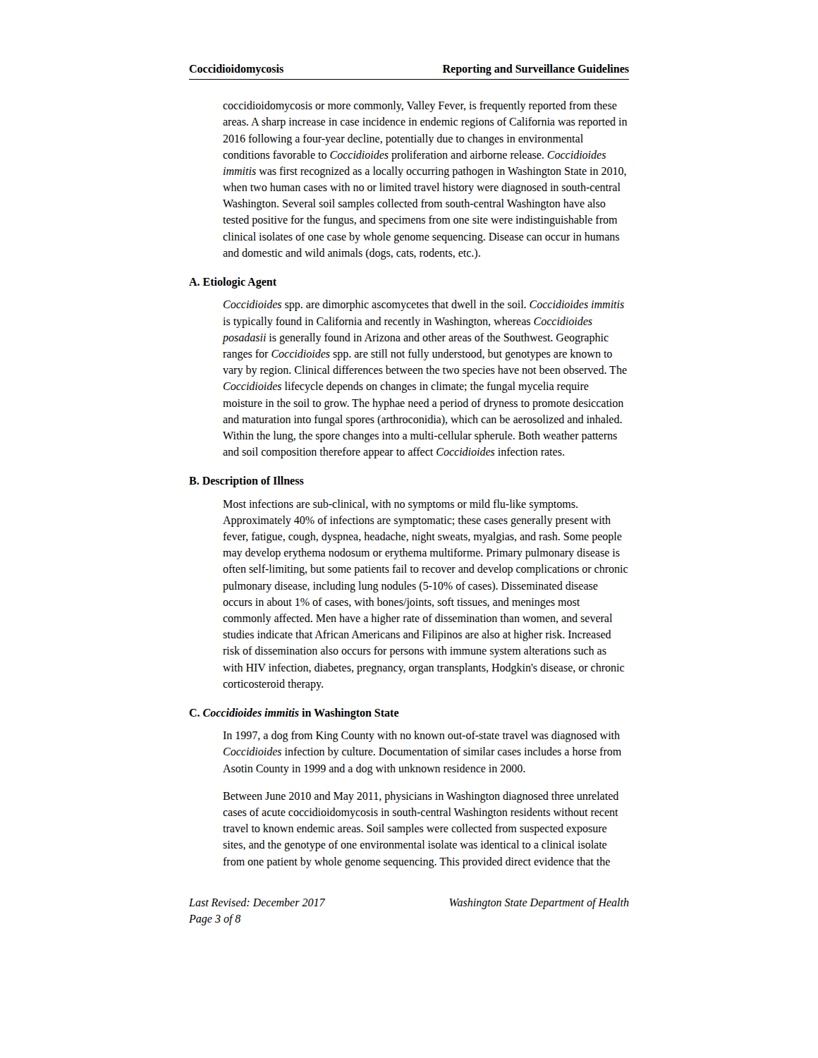Coccidioidomycosis Reporting and Surveillance Guidelines
coccidioidomycosis or more commonly, Valley Fever, is frequently reported from these areas. A sharp increase in case incidence in endemic regions of California was reported in 2016 following a four-year decline, potentially due to changes in environmental conditions favorable to Coccidioides proliferation and airborne release. Coccidioides immitis was first recognized as a locally occurring pathogen in Washington State in 2010, when two human cases with no or limited travel history were diagnosed in south-central Washington. Several soil samples collected from south-central Washington have also tested positive for the fungus, and specimens from one site were indistinguishable from clinical isolates of one case by whole genome sequencing. Disease can occur in humans and domestic and wild animals (dogs, cats, rodents, etc.).
A. Etiologic Agent
Coccidioides spp. are dimorphic ascomycetes that dwell in the soil. Coccidioides immitis is typically found in California and recently in Washington, whereas Coccidioides posadasii is generally found in Arizona and other areas of the Southwest. Geographic ranges for Coccidioides spp. are still not fully understood, but genotypes are known to vary by region. Clinical differences between the two species have not been observed. The Coccidioides lifecycle depends on changes in climate; the fungal mycelia require moisture in the soil to grow. The hyphae need a period of dryness to promote desiccation and maturation into fungal spores (arthroconidia), which can be aerosolized and inhaled. Within the lung, the spore changes into a multi-cellular spherule. Both weather patterns and soil composition therefore appear to affect Coccidioides infection rates.
B. Description of Illness
Most infections are sub-clinical, with no symptoms or mild flu-like symptoms. Approximately 40% of infections are symptomatic; these cases generally present with fever, fatigue, cough, dyspnea, headache, night sweats, myalgias, and rash. Some people may develop erythema nodosum or erythema multiforme. Primary pulmonary disease is often self-limiting, but some patients fail to recover and develop complications or chronic pulmonary disease, including lung nodules (5-10% of cases). Disseminated disease occurs in about 1% of cases, with bones/joints, soft tissues, and meninges most commonly affected. Men have a higher rate of dissemination than women, and several studies indicate that African Americans and Filipinos are also at higher risk. Increased risk of dissemination also occurs for persons with immune system alterations such as with HIV infection, diabetes, pregnancy, organ transplants, Hodgkin's disease, or chronic corticosteroid therapy.
C. Coccidioides immitis in Washington State
In 1997, a dog from King County with no known out-of-state travel was diagnosed with Coccidioides infection by culture. Documentation of similar cases includes a horse from Asotin County in 1999 and a dog with unknown residence in 2000.
Between June 2010 and May 2011, physicians in Washington diagnosed three unrelated cases of acute coccidioidomycosis in south-central Washington residents without recent travel to known endemic areas. Soil samples were collected from suspected exposure sites, and the genotype of one environmental isolate was identical to a clinical isolate from one patient by whole genome sequencing. This provided direct evidence that the
Last Revised: December 2017
Page 3 of 8 Washington State Department of Health